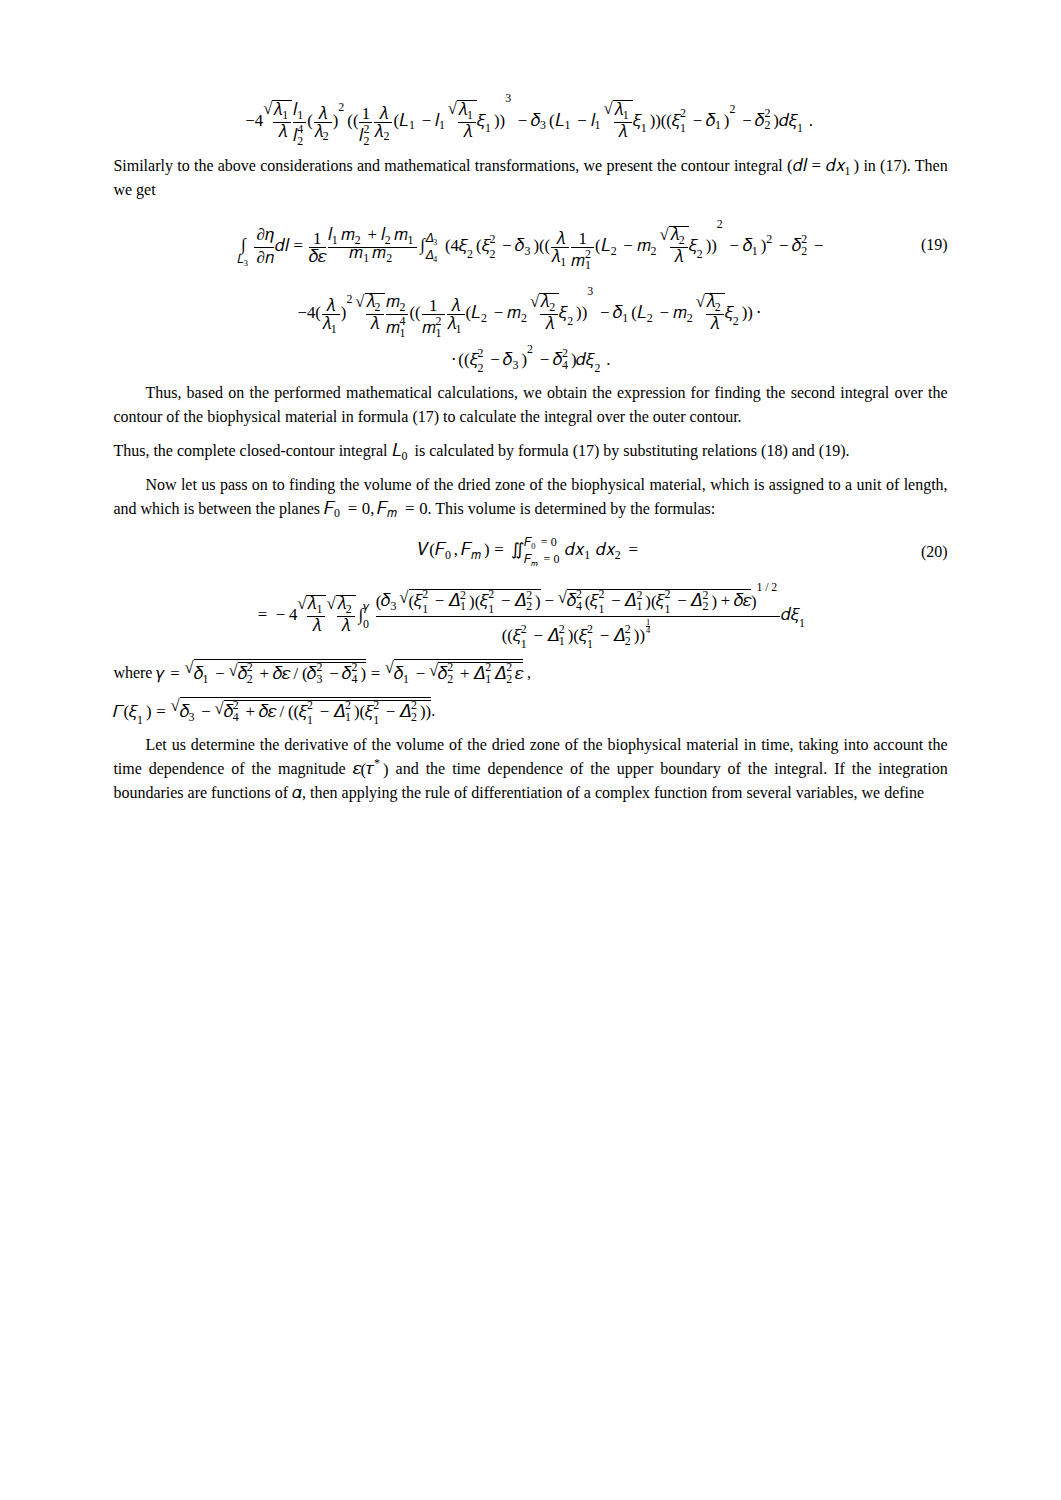− 4 λ1λ l1 l24 (λλ2) 2 ( ( 1l22 λλ2 ( L1 − l1 λ1λ ξ1 ) ) 3 − δ3 ( L1 − l1 λ1λ ξ1 ) ) ( (ξ12−δ1) 2 − δ22 ) dξ1 .
Similarly to the above considerations and mathematical transformations, we present the contour integral (dl=dx1) in (17). Then we get
(19) ∫ L3 ∂η∂n dl = 1δε l1m2+l2m1 m1m2 ∫ Δ4 Δ3 ( 4ξ2 (ξ22−δ3) ( ( λλ1 1m12 ( L2 − m2 λ2λ ξ2 ) ) 2 − δ1 ) 2 − δ22 −
− 4 (λλ1) 2 λ2λ m2m14 ( ( 1m12 λλ1 ( L2 − m2 λ2λ ξ2 ) ) 3 − δ1 ( L2 − m2 λ2λ ξ2 ) ) ⋅
⋅ ( (ξ22−δ3) 2 − δ42 ) dξ2 .
Thus, based on the performed mathematical calculations, we obtain the expression for finding the second integral over the contour of the biophysical material in formula (17) to calculate the integral over the outer contour.
Thus, the complete closed-contour integral L0 is calculated by formula (17) by substituting relations (18) and (19).
Now let us pass on to finding the volume of the dried zone of the biophysical material, which is assigned to a unit of length, and which is between the planes F0=0,Fm=0. This volume is determined by the formulas:
(20) V (F0,Fm) = ∬ Fm=0 F0=0 dx1 dx2 =
= − 4 λ1λ λ2λ ∫ 0 γ ( δ3 (ξ12−Δ12) (ξ12−Δ22) − δ42 (ξ12−Δ12) (ξ12−Δ22) + δε ) 1/2 ( (ξ12−Δ12) (ξ12−Δ22) ) 14 dξ1
where γ=δ1−δ22+δε/(δ32−δ42)=δ1−δ22+Δ12Δ22ε ,
Γ(ξ1)=δ3−δ42+δε/((ξ12−Δ12)(ξ12−Δ22)).
Let us determine the derivative of the volume of the dried zone of the biophysical material in time, taking into account the time dependence of the magnitude ε(τ*) and the time dependence of the upper boundary of the integral. If the integration boundaries are functions of α, then applying the rule of differentiation of a complex function from several variables, we define